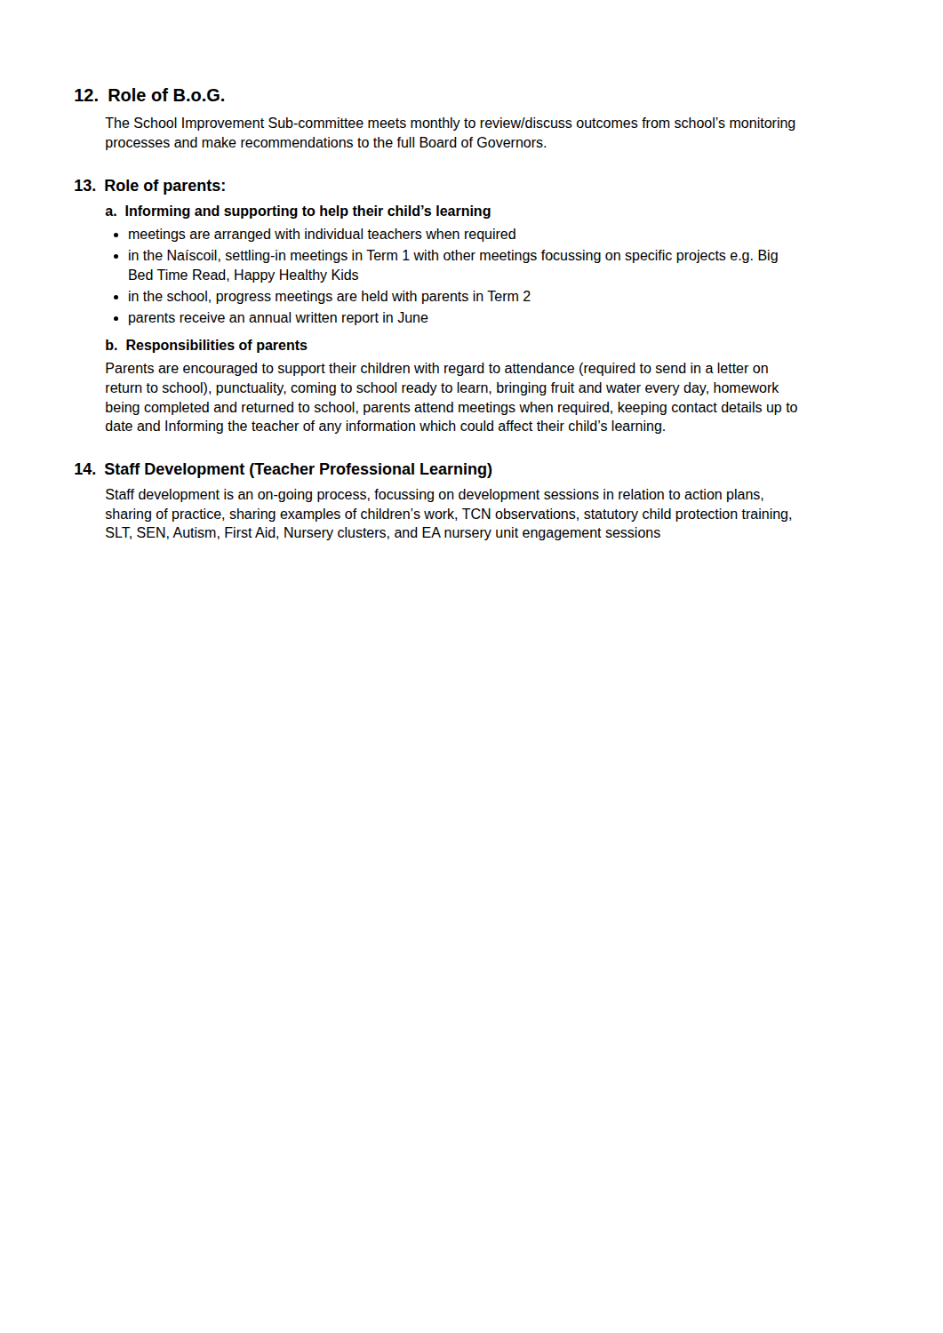12. Role of B.o.G.
The School Improvement Sub-committee meets monthly to review/discuss outcomes from school’s monitoring processes and make recommendations to the full Board of Governors.
13. Role of parents:
a. Informing and supporting to help their child’s learning
meetings are arranged with individual teachers when required
in the Naíscoil, settling-in meetings in Term 1 with other meetings focussing on specific projects e.g. Big Bed Time Read, Happy Healthy Kids
in the school, progress meetings are held with parents in Term 2
parents receive an annual written report in June
b. Responsibilities of parents
Parents are encouraged to support their children with regard to attendance (required to send in a letter on return to school), punctuality, coming to school ready to learn, bringing fruit and water every day, homework being completed and returned to school, parents attend meetings when required, keeping contact details up to date and Informing the teacher of any information which could affect their child’s learning.
14. Staff Development (Teacher Professional Learning)
Staff development is an on-going process, focussing on development sessions in relation to action plans, sharing of practice, sharing examples of children’s work, TCN observations, statutory child protection training, SLT, SEN, Autism, First Aid, Nursery clusters, and EA nursery unit engagement sessions